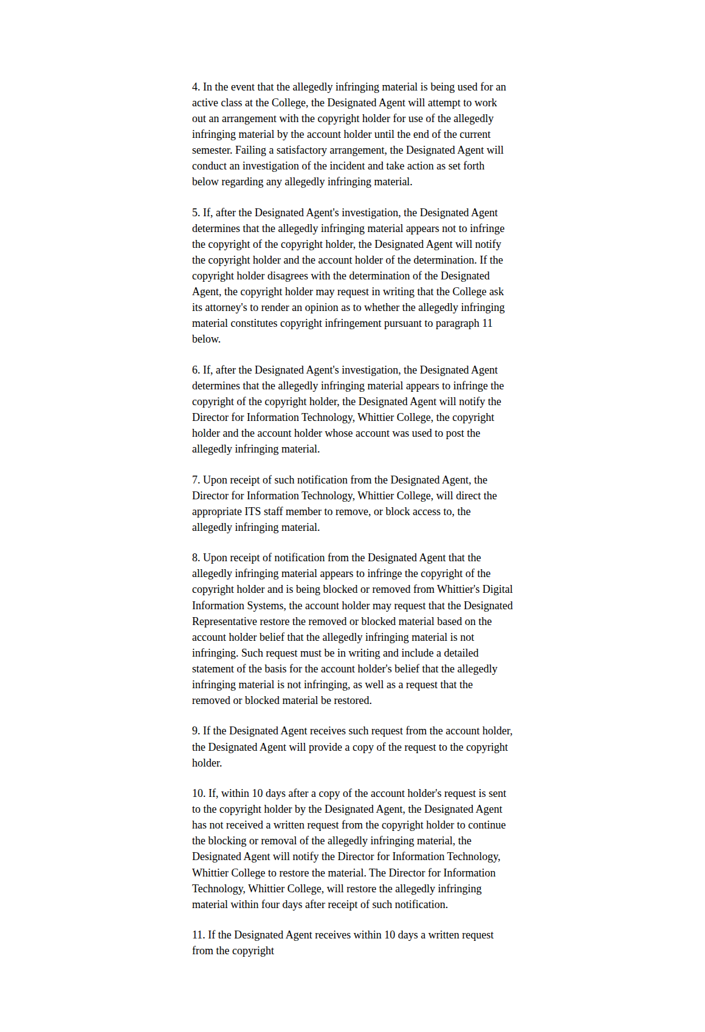4. In the event that the allegedly infringing material is being used for an active class at the College, the Designated Agent will attempt to work out an arrangement with the copyright holder for use of the allegedly infringing material by the account holder until the end of the current semester. Failing a satisfactory arrangement, the Designated Agent will conduct an investigation of the incident and take action as set forth below regarding any allegedly infringing material.
5. If, after the Designated Agent's investigation, the Designated Agent determines that the allegedly infringing material appears not to infringe the copyright of the copyright holder, the Designated Agent will notify the copyright holder and the account holder of the determination. If the copyright holder disagrees with the determination of the Designated Agent, the copyright holder may request in writing that the College ask its attorney's to render an opinion as to whether the allegedly infringing material constitutes copyright infringement pursuant to paragraph 11 below.
6. If, after the Designated Agent's investigation, the Designated Agent determines that the allegedly infringing material appears to infringe the copyright of the copyright holder, the Designated Agent will notify the Director for Information Technology, Whittier College, the copyright holder and the account holder whose account was used to post the allegedly infringing material.
7. Upon receipt of such notification from the Designated Agent, the Director for Information Technology, Whittier College, will direct the appropriate ITS staff member to remove, or block access to, the allegedly infringing material.
8. Upon receipt of notification from the Designated Agent that the allegedly infringing material appears to infringe the copyright of the copyright holder and is being blocked or removed from Whittier's Digital Information Systems, the account holder may request that the Designated Representative restore the removed or blocked material based on the account holder belief that the allegedly infringing material is not infringing. Such request must be in writing and include a detailed statement of the basis for the account holder's belief that the allegedly infringing material is not infringing, as well as a request that the removed or blocked material be restored.
9. If the Designated Agent receives such request from the account holder, the Designated Agent will provide a copy of the request to the copyright holder.
10. If, within 10 days after a copy of the account holder's request is sent to the copyright holder by the Designated Agent, the Designated Agent has not received a written request from the copyright holder to continue the blocking or removal of the allegedly infringing material, the Designated Agent will notify the Director for Information Technology, Whittier College to restore the material. The Director for Information Technology, Whittier College, will restore the allegedly infringing material within four days after receipt of such notification.
11. If the Designated Agent receives within 10 days a written request from the copyright